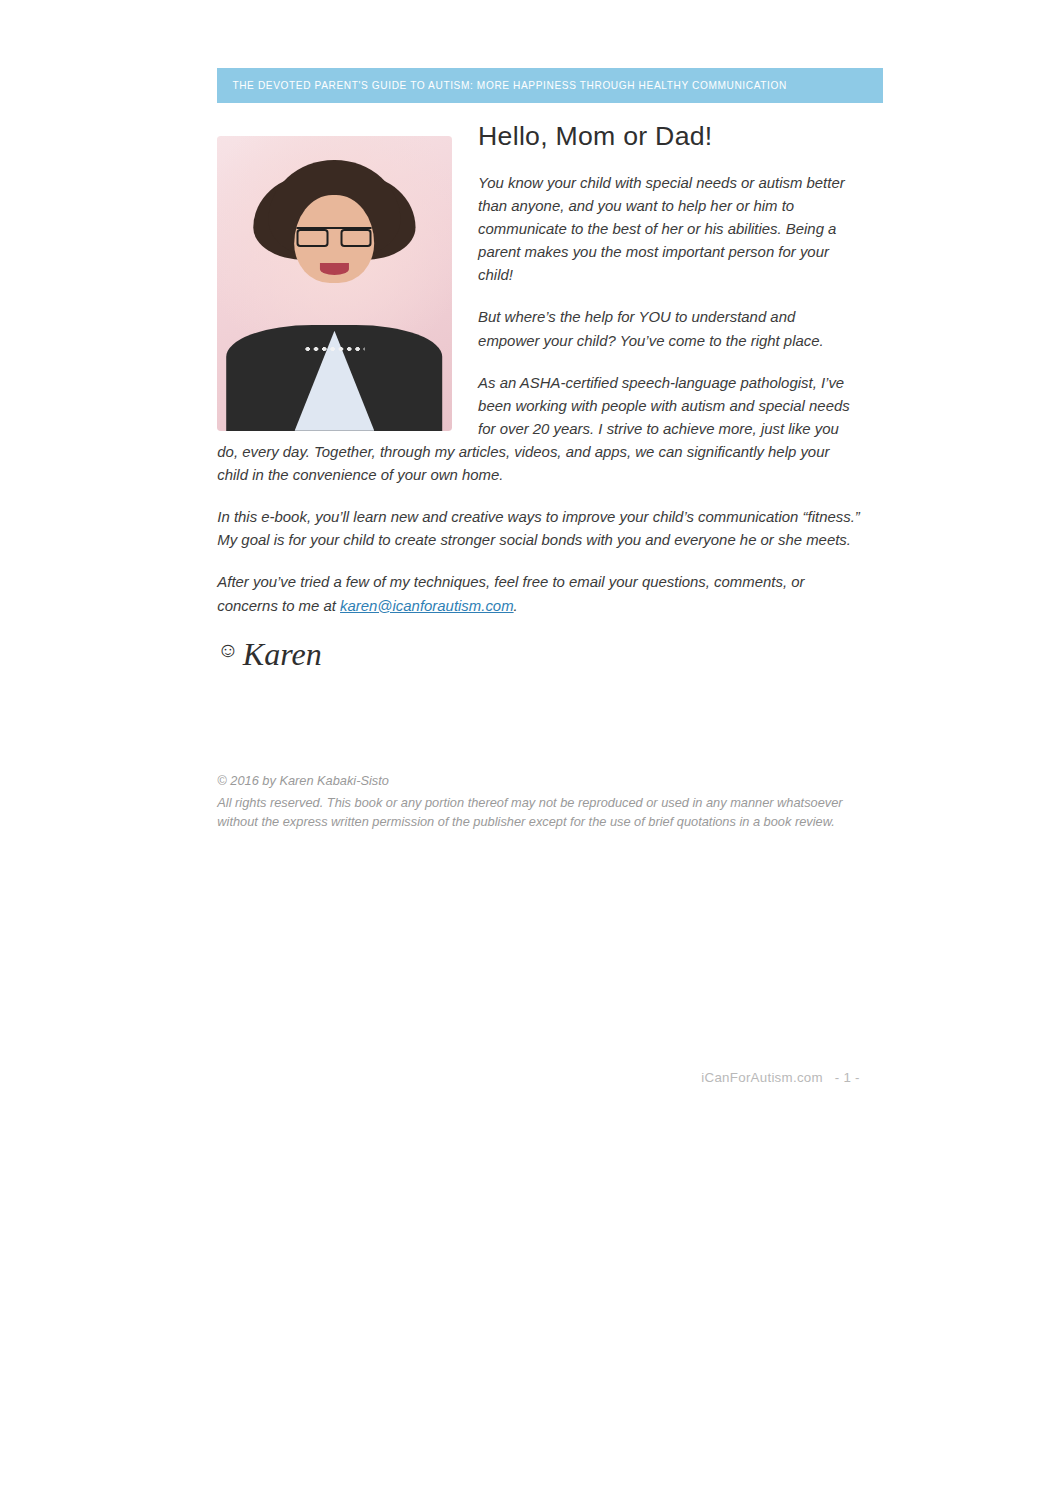The Devoted Parent's Guide to Autism: More Happiness Through Healthy Communication
Hello, Mom or Dad!
You know your child with special needs or autism better than anyone, and you want to help her or him to communicate to the best of her or his abilities. Being a parent makes you the most important person for your child!
But where’s the help for YOU to understand and empower your child? You’ve come to the right place.
As an ASHA-certified speech-language pathologist, I’ve been working with people with autism and special needs for over 20 years. I strive to achieve more, just like you do, every day. Together, through my articles, videos, and apps, we can significantly help your child in the convenience of your own home.
In this e-book, you’ll learn new and creative ways to improve your child’s communication “fitness.” My goal is for your child to create stronger social bonds with you and everyone he or she meets.
After you’ve tried a few of my techniques, feel free to email your questions, comments, or concerns to me at karen@icanforautism.com.
☺Karen
© 2016 by Karen Kabaki-Sisto
All rights reserved. This book or any portion thereof may not be reproduced or used in any manner whatsoever without the express written permission of the publisher except for the use of brief quotations in a book review.
iCanForAutism.com - 1 -